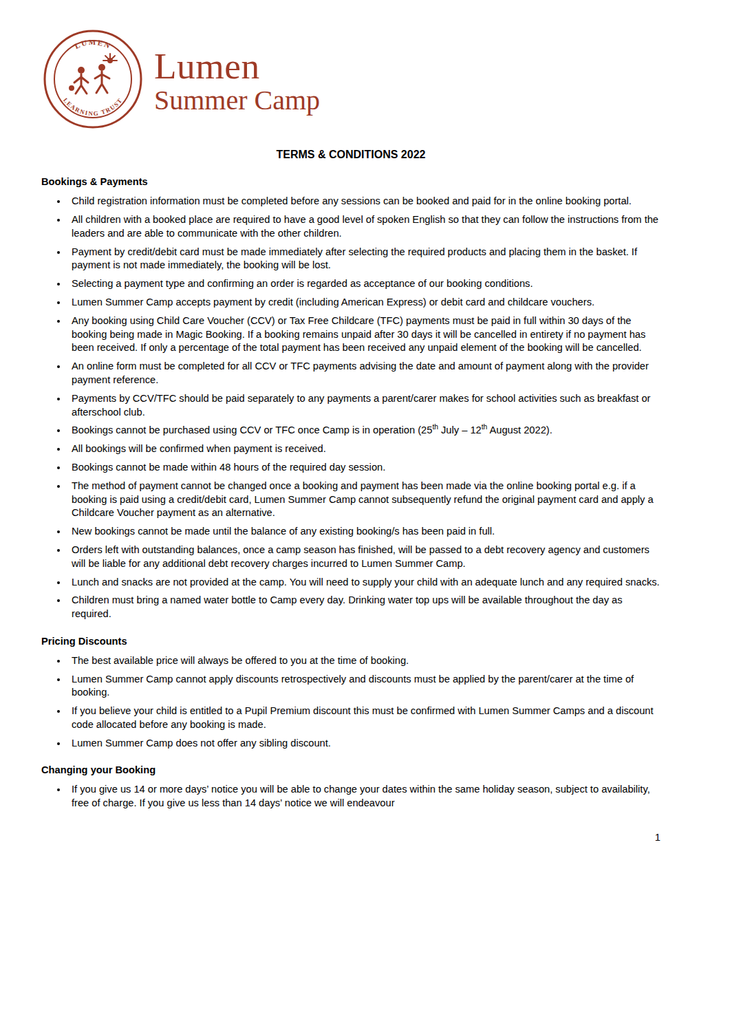LUMEN LEARNING TRUST
Lumen Summer Camp
TERMS & CONDITIONS 2022
Bookings & Payments
Child registration information must be completed before any sessions can be booked and paid for in the online booking portal.
All children with a booked place are required to have a good level of spoken English so that they can follow the instructions from the leaders and are able to communicate with the other children.
Payment by credit/debit card must be made immediately after selecting the required products and placing them in the basket. If payment is not made immediately, the booking will be lost.
Selecting a payment type and confirming an order is regarded as acceptance of our booking conditions.
Lumen Summer Camp accepts payment by credit (including American Express) or debit card and childcare vouchers.
Any booking using Child Care Voucher (CCV) or Tax Free Childcare (TFC) payments must be paid in full within 30 days of the booking being made in Magic Booking. If a booking remains unpaid after 30 days it will be cancelled in entirety if no payment has been received. If only a percentage of the total payment has been received any unpaid element of the booking will be cancelled.
An online form must be completed for all CCV or TFC payments advising the date and amount of payment along with the provider payment reference.
Payments by CCV/TFC should be paid separately to any payments a parent/carer makes for school activities such as breakfast or afterschool club.
Bookings cannot be purchased using CCV or TFC once Camp is in operation (25th July – 12th August 2022).
All bookings will be confirmed when payment is received.
Bookings cannot be made within 48 hours of the required day session.
The method of payment cannot be changed once a booking and payment has been made via the online booking portal e.g. if a booking is paid using a credit/debit card, Lumen Summer Camp cannot subsequently refund the original payment card and apply a Childcare Voucher payment as an alternative.
New bookings cannot be made until the balance of any existing booking/s has been paid in full.
Orders left with outstanding balances, once a camp season has finished, will be passed to a debt recovery agency and customers will be liable for any additional debt recovery charges incurred to Lumen Summer Camp.
Lunch and snacks are not provided at the camp. You will need to supply your child with an adequate lunch and any required snacks.
Children must bring a named water bottle to Camp every day. Drinking water top ups will be available throughout the day as required.
Pricing Discounts
The best available price will always be offered to you at the time of booking.
Lumen Summer Camp cannot apply discounts retrospectively and discounts must be applied by the parent/carer at the time of booking.
If you believe your child is entitled to a Pupil Premium discount this must be confirmed with Lumen Summer Camps and a discount code allocated before any booking is made.
Lumen Summer Camp does not offer any sibling discount.
Changing your Booking
If you give us 14 or more days’ notice you will be able to change your dates within the same holiday season, subject to availability, free of charge. If you give us less than 14 days’ notice we will endeavour
1